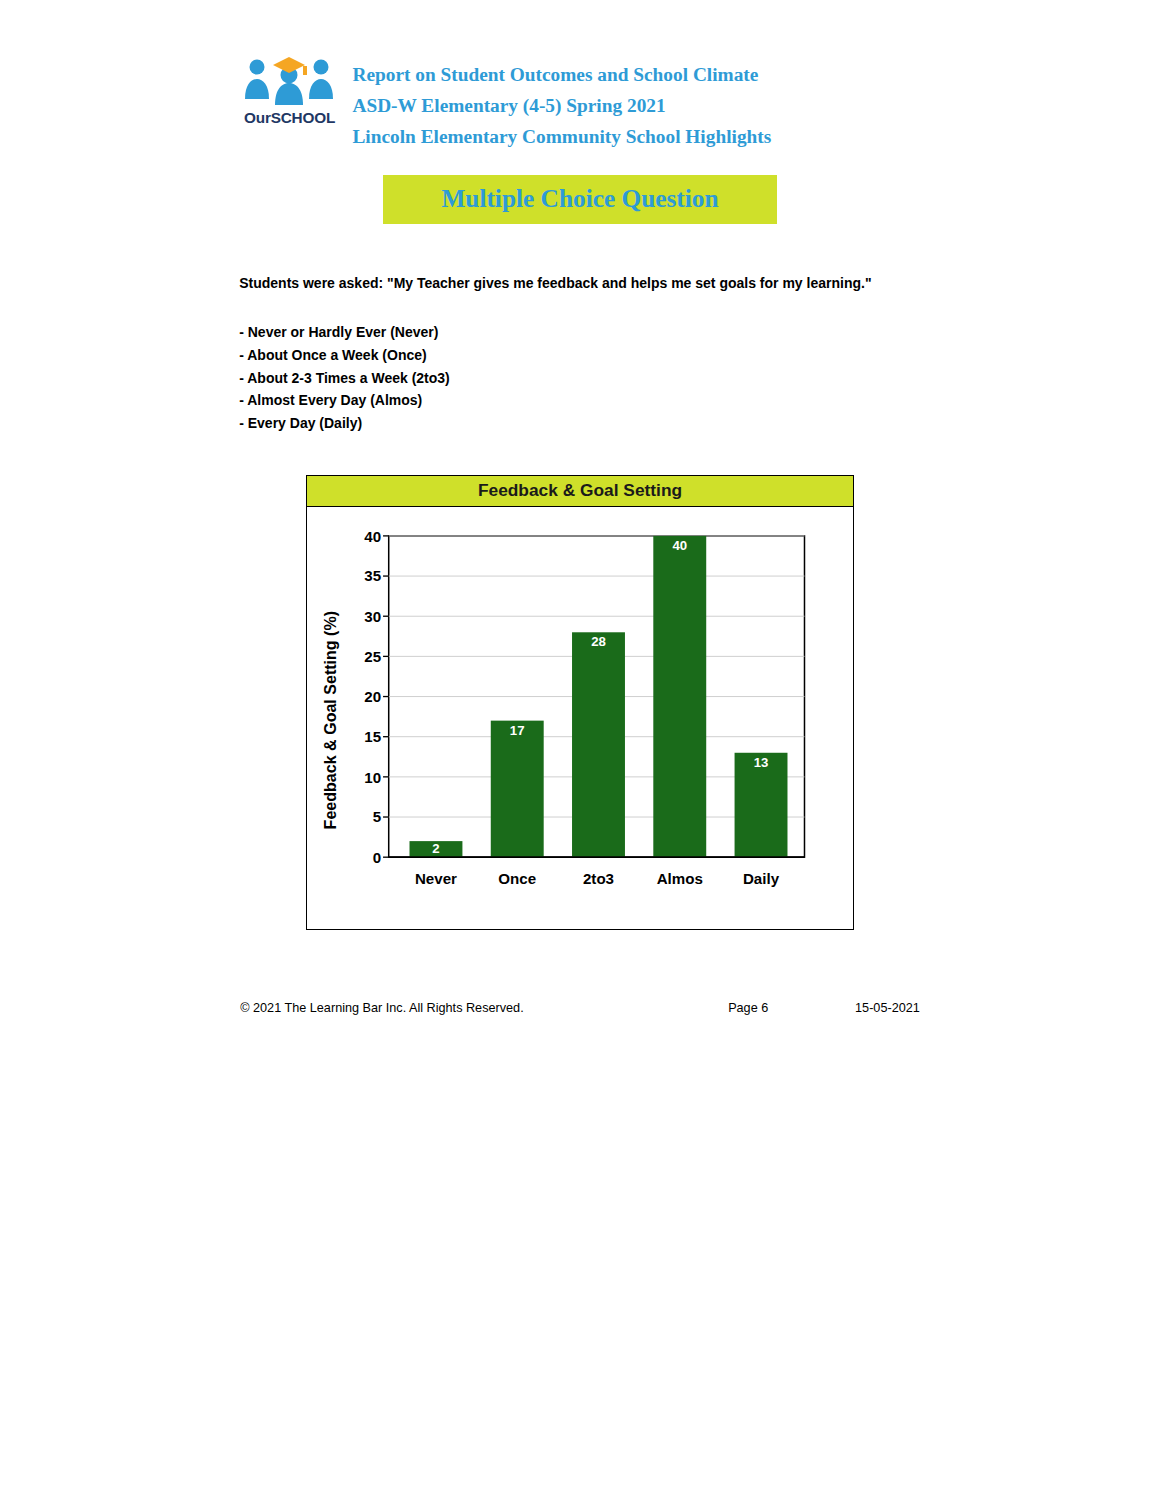Our SCHOOL
Report on Student Outcomes and School Climate
ASD-W Elementary (4-5) Spring 2021
Lincoln Elementary Community School Highlights
Multiple Choice Question
Students were asked: "My Teacher gives me feedback and helps me set goals for my learning."
- Never or Hardly Ever (Never)
- About Once a Week (Once)
- About 2-3 Times a Week (2to3)
- Almost Every Day (Almos)
- Every Day (Daily)
Feedback & Goal Setting
Feedback & Goal Setting (%) 40 35 30 25 20 15 10 5 0 2 17 28 40 13 Never Once 2to3 Almos Daily
| © 2021 The Learning Bar Inc. All Rights Reserved. | Page 6 | 15-05-2021 |